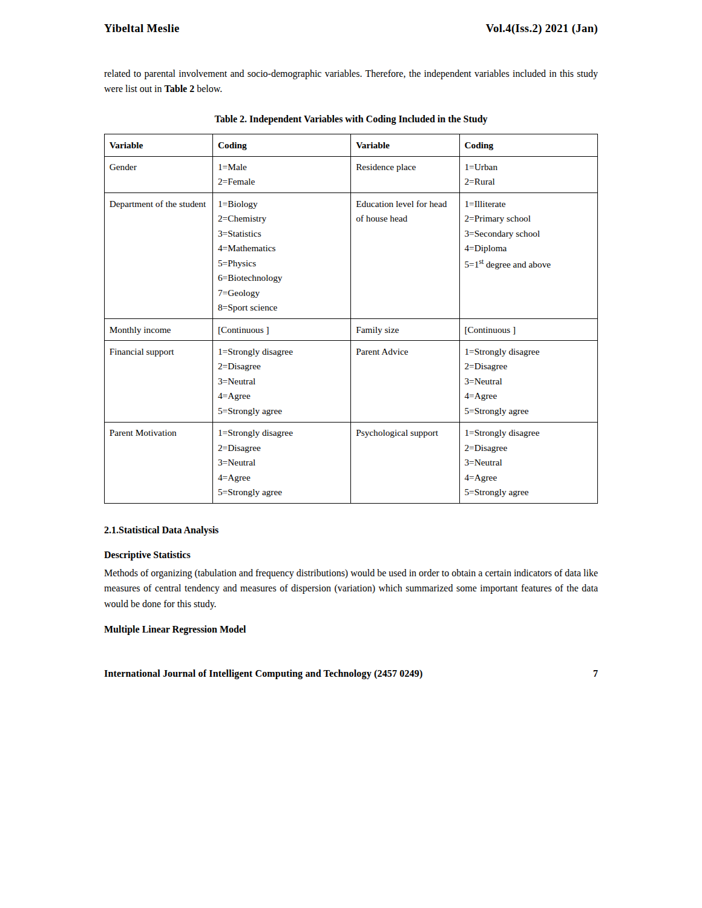Yibeltal Meslie Vol.4(Iss.2) 2021 (Jan)
related to parental involvement and socio-demographic variables. Therefore, the independent variables included in this study were list out in Table 2 below.
Table 2. Independent Variables with Coding Included in the Study
| Variable | Coding | Variable | Coding |
| --- | --- | --- | --- |
| Gender | 1=Male 2=Female | Residence place | 1=Urban 2=Rural |
| Department of the student | 1=Biology 2=Chemistry 3=Statistics 4=Mathematics 5=Physics 6=Biotechnology 7=Geology 8=Sport science | Education level for head of house head | 1=Illiterate 2=Primary school 3=Secondary school 4=Diploma 5=1 st degree and above |
| Monthly income | [Continuous ] | Family size | [Continuous ] |
| Financial support | 1=Strongly disagree 2=Disagree 3=Neutral 4=Agree 5=Strongly agree | Parent Advice | 1=Strongly disagree 2=Disagree 3=Neutral 4=Agree 5=Strongly agree |
| Parent Motivation | 1=Strongly disagree 2=Disagree 3=Neutral 4=Agree 5=Strongly agree | Psychological support | 1=Strongly disagree 2=Disagree 3=Neutral 4=Agree 5=Strongly agree |
2.1.Statistical Data Analysis
Descriptive Statistics
Methods of organizing (tabulation and frequency distributions) would be used in order to obtain a certain indicators of data like measures of central tendency and measures of dispersion (variation) which summarized some important features of the data would be done for this study.
Multiple Linear Regression Model
International Journal of Intelligent Computing and Technology (2457 0249) 7